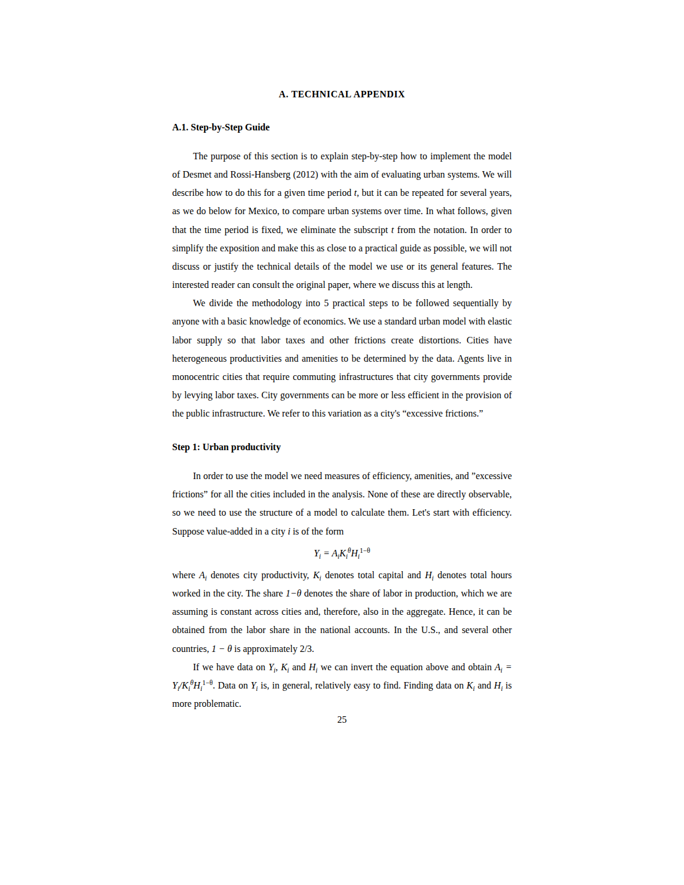A. TECHNICAL APPENDIX
A.1. Step-by-Step Guide
The purpose of this section is to explain step-by-step how to implement the model of Desmet and Rossi-Hansberg (2012) with the aim of evaluating urban systems. We will describe how to do this for a given time period t, but it can be repeated for several years, as we do below for Mexico, to compare urban systems over time. In what follows, given that the time period is fixed, we eliminate the subscript t from the notation. In order to simplify the exposition and make this as close to a practical guide as possible, we will not discuss or justify the technical details of the model we use or its general features. The interested reader can consult the original paper, where we discuss this at length.
We divide the methodology into 5 practical steps to be followed sequentially by anyone with a basic knowledge of economics. We use a standard urban model with elastic labor supply so that labor taxes and other frictions create distortions. Cities have heterogeneous productivities and amenities to be determined by the data. Agents live in monocentric cities that require commuting infrastructures that city governments provide by levying labor taxes. City governments can be more or less efficient in the provision of the public infrastructure. We refer to this variation as a city's “excessive frictions.”
Step 1: Urban productivity
In order to use the model we need measures of efficiency, amenities, and ”excessive frictions” for all the cities included in the analysis. None of these are directly observable, so we need to use the structure of a model to calculate them. Let's start with efficiency. Suppose value-added in a city i is of the form
Yi = AiKiθHi1−θ
where Ai denotes city productivity, Ki denotes total capital and Hi denotes total hours worked in the city. The share 1−θ denotes the share of labor in production, which we are assuming is constant across cities and, therefore, also in the aggregate. Hence, it can be obtained from the labor share in the national accounts. In the U.S., and several other countries, 1 − θ is approximately 2/3.
If we have data on Yi, Ki and Hi we can invert the equation above and obtain Ai = Yi/KiθHi1−θ. Data on Yi is, in general, relatively easy to find. Finding data on Ki and Hi is more problematic.
25